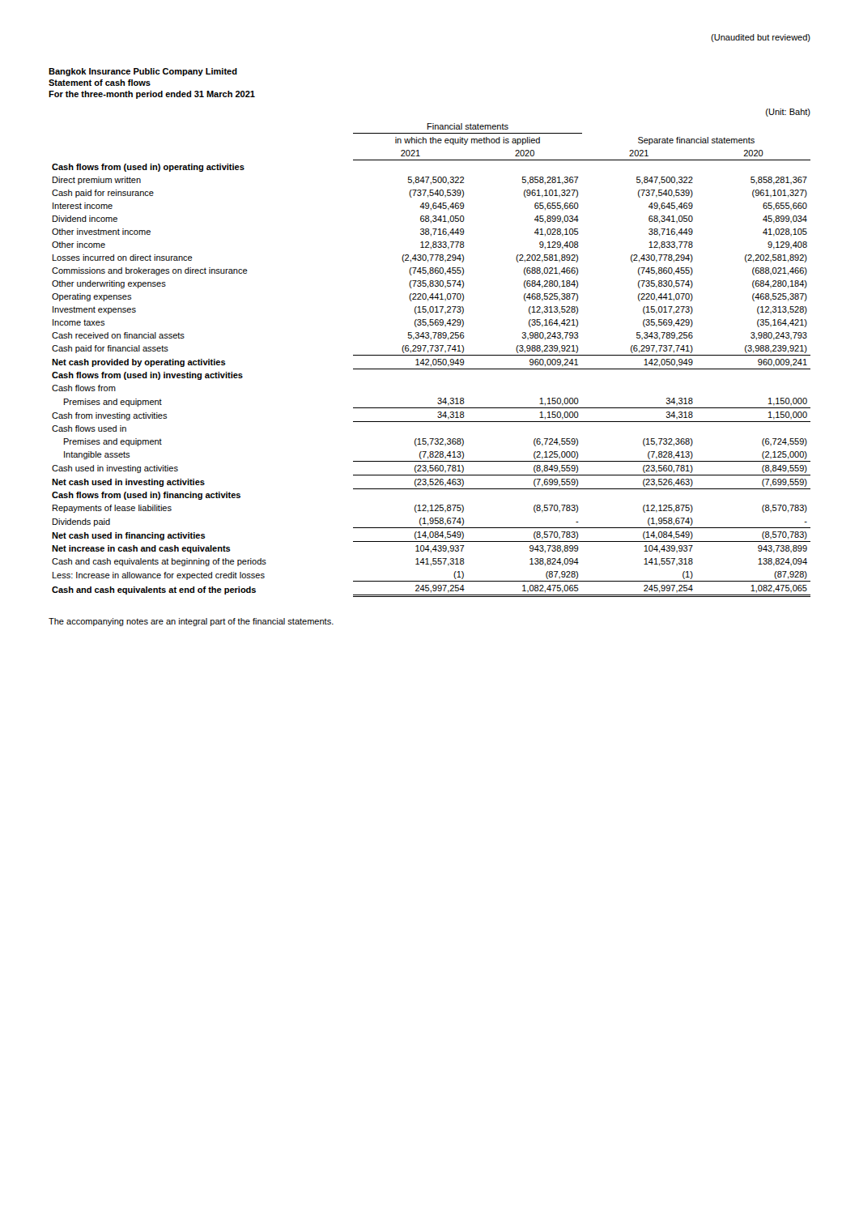(Unaudited but reviewed)
Bangkok Insurance Public Company Limited
Statement of cash flows
For the three-month period ended 31 March 2021
(Unit: Baht)
| | Financial statements | |
| --- | --- | --- |
| | in which the equity method is applied | Separate financial statements |
| | 2021 | 2020 | 2021 | 2020 |
| Cash flows from (used in) operating activities | | | | |
| Direct premium written | 5,847,500,322 | 5,858,281,367 | 5,847,500,322 | 5,858,281,367 |
| Cash paid for reinsurance | (737,540,539) | (961,101,327) | (737,540,539) | (961,101,327) |
| Interest income | 49,645,469 | 65,655,660 | 49,645,469 | 65,655,660 |
| Dividend income | 68,341,050 | 45,899,034 | 68,341,050 | 45,899,034 |
| Other investment income | 38,716,449 | 41,028,105 | 38,716,449 | 41,028,105 |
| Other income | 12,833,778 | 9,129,408 | 12,833,778 | 9,129,408 |
| Losses incurred on direct insurance | (2,430,778,294) | (2,202,581,892) | (2,430,778,294) | (2,202,581,892) |
| Commissions and brokerages on direct insurance | (745,860,455) | (688,021,466) | (745,860,455) | (688,021,466) |
| Other underwriting expenses | (735,830,574) | (684,280,184) | (735,830,574) | (684,280,184) |
| Operating expenses | (220,441,070) | (468,525,387) | (220,441,070) | (468,525,387) |
| Investment expenses | (15,017,273) | (12,313,528) | (15,017,273) | (12,313,528) |
| Income taxes | (35,569,429) | (35,164,421) | (35,569,429) | (35,164,421) |
| Cash received on financial assets | 5,343,789,256 | 3,980,243,793 | 5,343,789,256 | 3,980,243,793 |
| Cash paid for financial assets | (6,297,737,741) | (3,988,239,921) | (6,297,737,741) | (3,988,239,921) |
| Net cash provided by operating activities | 142,050,949 | 960,009,241 | 142,050,949 | 960,009,241 |
| Cash flows from (used in) investing activities | | | | |
| Cash flows from | | | | |
| Premises and equipment | 34,318 | 1,150,000 | 34,318 | 1,150,000 |
| Cash from investing activities | 34,318 | 1,150,000 | 34,318 | 1,150,000 |
| Cash flows used in | | | | |
| Premises and equipment | (15,732,368) | (6,724,559) | (15,732,368) | (6,724,559) |
| Intangible assets | (7,828,413) | (2,125,000) | (7,828,413) | (2,125,000) |
| Cash used in investing activities | (23,560,781) | (8,849,559) | (23,560,781) | (8,849,559) |
| Net cash used in investing activities | (23,526,463) | (7,699,559) | (23,526,463) | (7,699,559) |
| Cash flows from (used in) financing activites | | | | |
| Repayments of lease liabilities | (12,125,875) | (8,570,783) | (12,125,875) | (8,570,783) |
| Dividends paid | (1,958,674) | - | (1,958,674) | - |
| Net cash used in financing activities | (14,084,549) | (8,570,783) | (14,084,549) | (8,570,783) |
| Net increase in cash and cash equivalents | 104,439,937 | 943,738,899 | 104,439,937 | 943,738,899 |
| Cash and cash equivalents at beginning of the periods | 141,557,318 | 138,824,094 | 141,557,318 | 138,824,094 |
| Less: Increase in allowance for expected credit losses | (1) | (87,928) | (1) | (87,928) |
| Cash and cash equivalents at end of the periods | 245,997,254 | 1,082,475,065 | 245,997,254 | 1,082,475,065 |
The accompanying notes are an integral part of the financial statements.